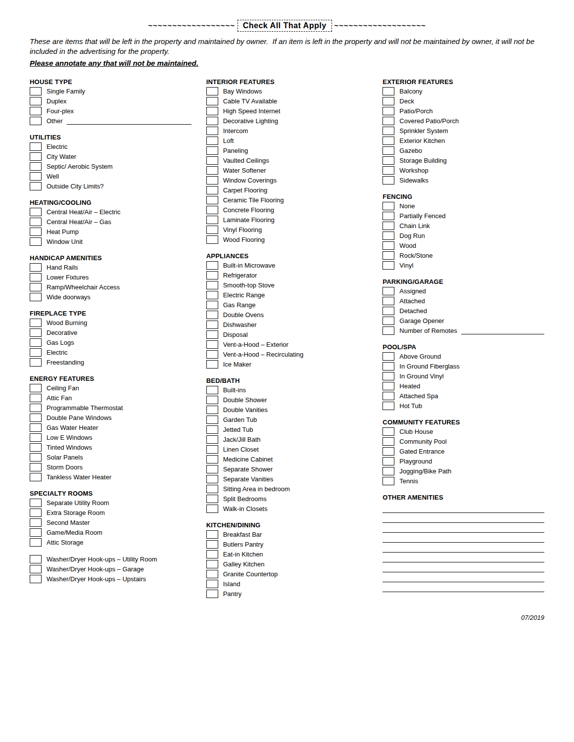~~~~~~~~~~~~~~~~~~ Check All That Apply ~~~~~~~~~~~~~~~~~~~
These are items that will be left in the property and maintained by owner. If an item is left in the property and will not be maintained by owner, it will not be included in the advertising for the property.
Please annotate any that will not be maintained.
House Type
Single Family
Duplex
Four-plex
Other
Utilities
Electric
City Water
Septic/ Aerobic System
Well
Outside City Limits?
Heating/Cooling
Central Heat/Air – Electric
Central Heat/Air – Gas
Heat Pump
Window Unit
Handicap Amenities
Hand Rails
Lower Fixtures
Ramp/Wheelchair Access
Wide doorways
Fireplace Type
Wood Burning
Decorative
Gas Logs
Electric
Freestanding
Energy Features
Ceiling Fan
Attic Fan
Programmable Thermostat
Double Pane Windows
Gas Water Heater
Low E Windows
Tinted Windows
Solar Panels
Storm Doors
Tankless Water Heater
Specialty Rooms
Separate Utility Room
Extra Storage Room
Second Master
Game/Media Room
Attic Storage
Washer/Dryer Hook-ups – Utility Room
Washer/Dryer Hook-ups – Garage
Washer/Dryer Hook-ups – Upstairs
Interior Features
Bay Windows
Cable TV Available
High Speed Internet
Decorative Lighting
Intercom
Loft
Paneling
Vaulted Ceilings
Water Softener
Window Coverings
Carpet Flooring
Ceramic Tile Flooring
Concrete Flooring
Laminate Flooring
Vinyl Flooring
Wood Flooring
Appliances
Built-in Microwave
Refrigerator
Smooth-top Stove
Electric Range
Gas Range
Double Ovens
Dishwasher
Disposal
Vent-a-Hood – Exterior
Vent-a-Hood – Recirculating
Ice Maker
Bed/Bath
Built-ins
Double Shower
Double Vanities
Garden Tub
Jetted Tub
Jack/Jill Bath
Linen Closet
Medicine Cabinet
Separate Shower
Separate Vanities
Sitting Area in bedroom
Split Bedrooms
Walk-in Closets
Kitchen/Dining
Breakfast Bar
Butlers Pantry
Eat-in Kitchen
Galley Kitchen
Granite Countertop
Island
Pantry
Exterior Features
Balcony
Deck
Patio/Porch
Covered Patio/Porch
Sprinkler System
Exterior Kitchen
Gazebo
Storage Building
Workshop
Sidewalks
Fencing
None
Partially Fenced
Chain Link
Dog Run
Wood
Rock/Stone
Vinyl
Parking/Garage
Assigned
Attached
Detached
Garage Opener
Number of Remotes
Pool/Spa
Above Ground
In Ground Fiberglass
In Ground Vinyl
Heated
Attached Spa
Hot Tub
Community Features
Club House
Community Pool
Gated Entrance
Playground
Jogging/Bike Path
Tennis
Other Amenities
07/2019